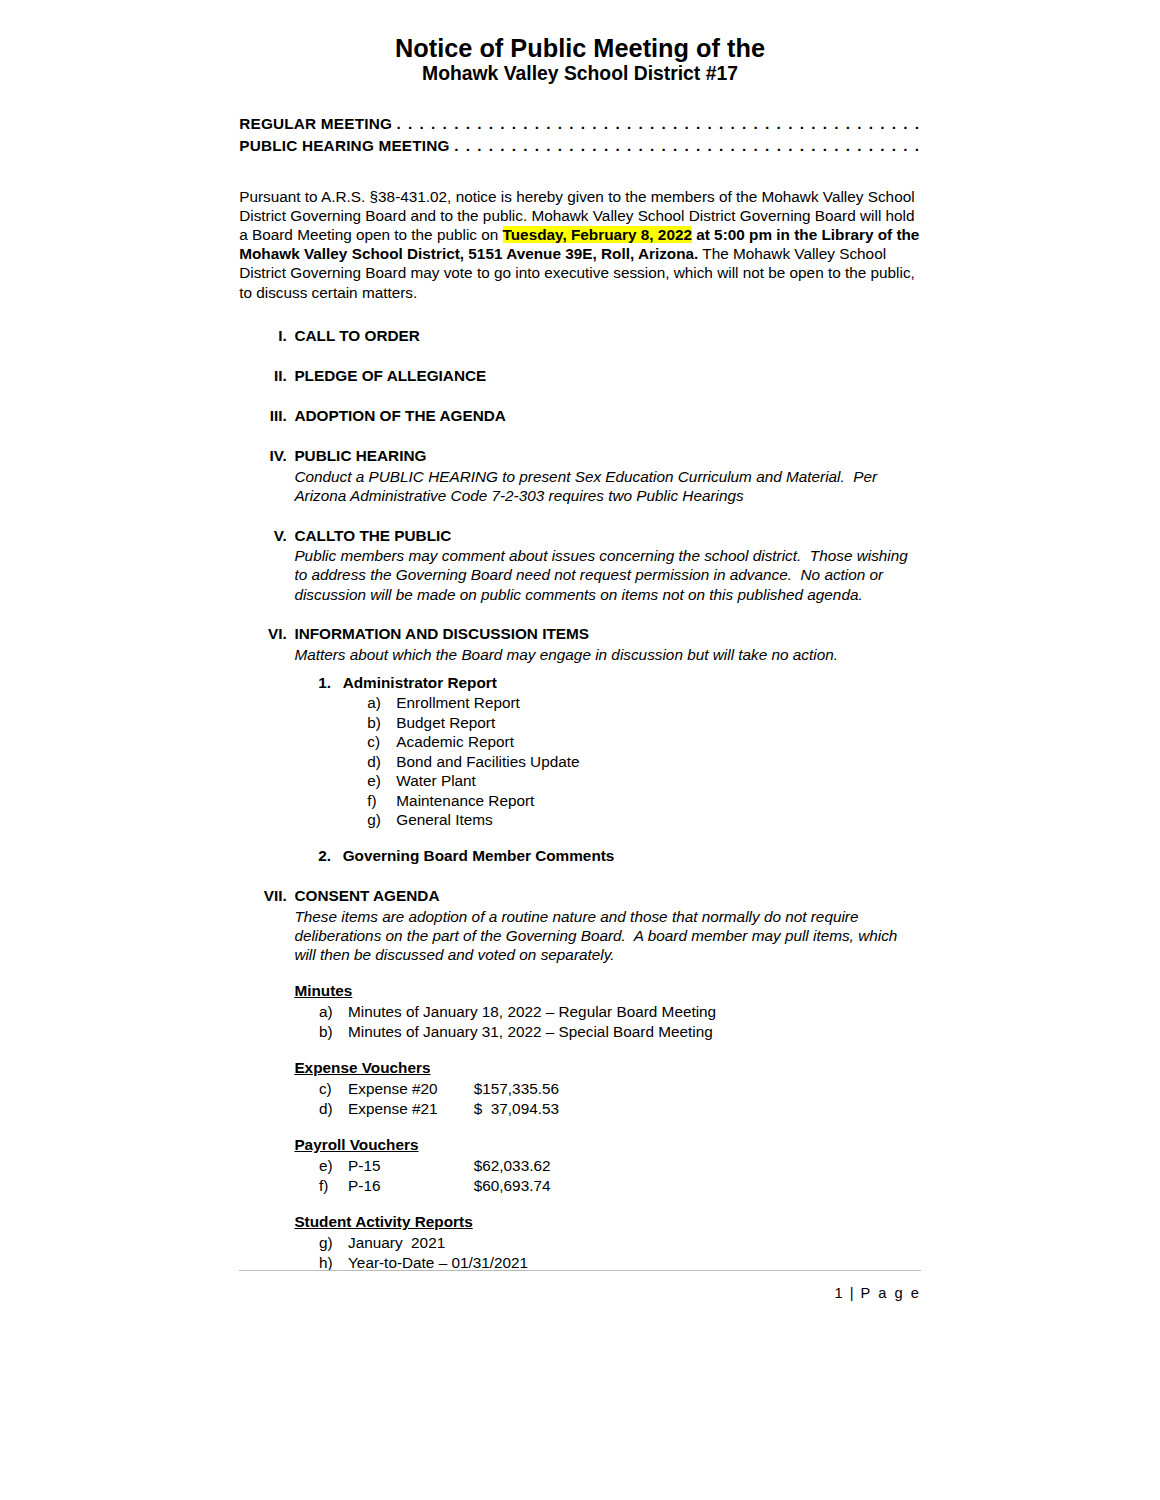Notice of Public Meeting of the Mohawk Valley School District #17
REGULAR MEETING . . . . . . . . . . . . . . . . . . . . . . . . . . . . . . . . . . . . . . . . . . . . . . . . . . . . . . . . . . . . . . . . February 8, 2022
PUBLIC HEARING MEETING . . . . . . . . . . . . . . . . . . . . . . . . . . . . . . . . . . . . . . . . . . . . . . . . . . . . . . . February 8, 2022
Pursuant to A.R.S. §38-431.02, notice is hereby given to the members of the Mohawk Valley School District Governing Board and to the public. Mohawk Valley School District Governing Board will hold a Board Meeting open to the public on Tuesday, February 8, 2022 at 5:00 pm in the Library of the Mohawk Valley School District, 5151 Avenue 39E, Roll, Arizona. The Mohawk Valley School District Governing Board may vote to go into executive session, which will not be open to the public, to discuss certain matters.
Call to Order
Pledge of Allegiance
Adoption of the Agenda
Public Hearing
Conduct a PUBLIC HEARING to present Sex Education Curriculum and Material. Per Arizona Administrative Code 7-2-303 requires two Public Hearings
Callto the Public
Public members may comment about issues concerning the school district. Those wishing to address the Governing Board need not request permission in advance. No action or discussion will be made on public comments on items not on this published agenda.
Information and Discussion Items
Matters about which the Board may engage in discussion but will take no action.
Administrator Report
Enrollment Report
Budget Report
Academic Report
Bond and Facilities Update
Water Plant
Maintenance Report
General Items
Governing Board Member Comments
Consent Agenda
These items are adoption of a routine nature and those that normally do not require deliberations on the part of the Governing Board. A board member may pull items, which will then be discussed and voted on separately.
Minutes
Minutes of January 18, 2022 – Regular Board Meeting
Minutes of January 31, 2022 – Special Board Meeting
Expense Vouchers
Expense #20$157,335.56
Expense #21$ 37,094.53
Payroll Vouchers
P-15$62,033.62
P-16$60,693.74
Student Activity Reports
January 2021
Year-to-Date – 01/31/2021
1 | P a g e